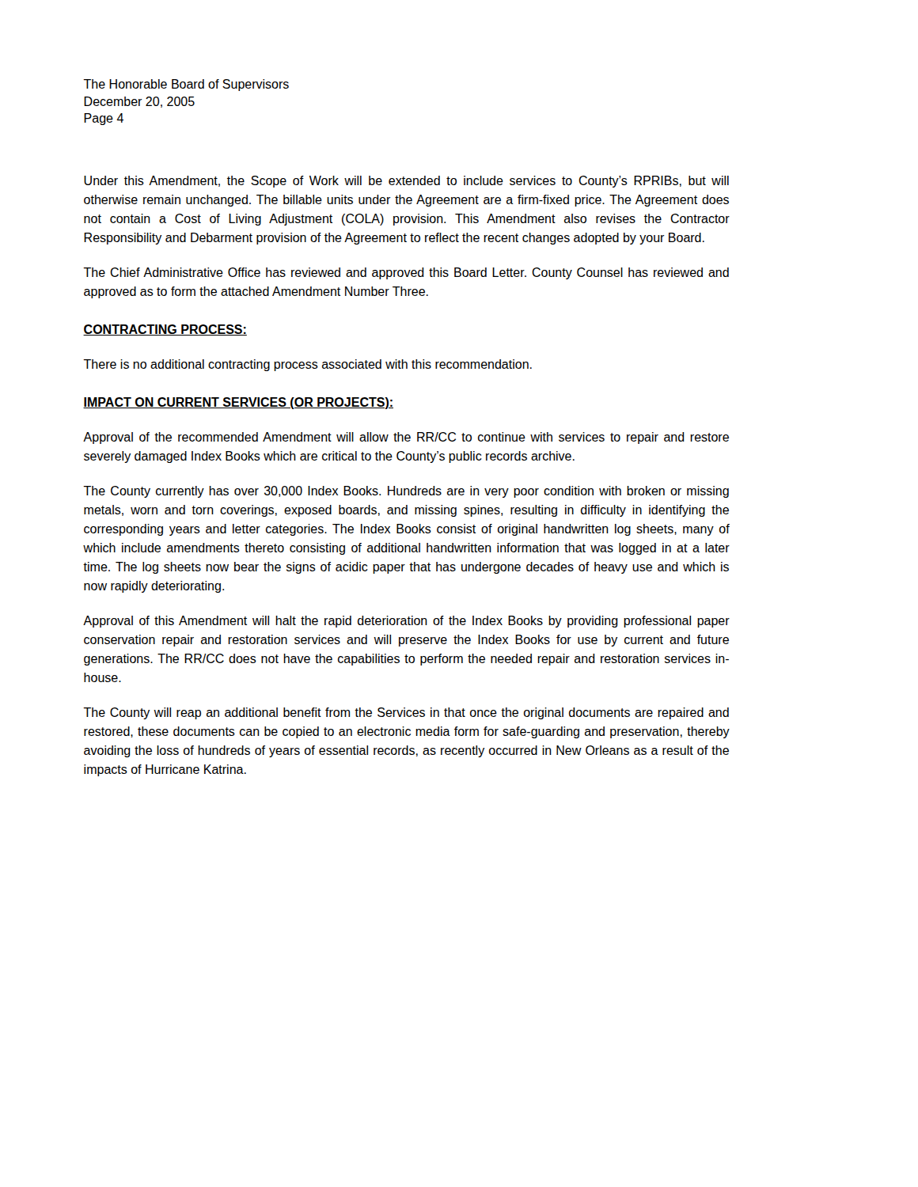The Honorable Board of Supervisors
December 20, 2005
Page 4
Under this Amendment, the Scope of Work will be extended to include services to County’s RPRIBs, but will otherwise remain unchanged. The billable units under the Agreement are a firm-fixed price. The Agreement does not contain a Cost of Living Adjustment (COLA) provision. This Amendment also revises the Contractor Responsibility and Debarment provision of the Agreement to reflect the recent changes adopted by your Board.
The Chief Administrative Office has reviewed and approved this Board Letter. County Counsel has reviewed and approved as to form the attached Amendment Number Three.
Contracting Process:
There is no additional contracting process associated with this recommendation.
Impact on Current Services (or Projects):
Approval of the recommended Amendment will allow the RR/CC to continue with services to repair and restore severely damaged Index Books which are critical to the County’s public records archive.
The County currently has over 30,000 Index Books. Hundreds are in very poor condition with broken or missing metals, worn and torn coverings, exposed boards, and missing spines, resulting in difficulty in identifying the corresponding years and letter categories. The Index Books consist of original handwritten log sheets, many of which include amendments thereto consisting of additional handwritten information that was logged in at a later time. The log sheets now bear the signs of acidic paper that has undergone decades of heavy use and which is now rapidly deteriorating.
Approval of this Amendment will halt the rapid deterioration of the Index Books by providing professional paper conservation repair and restoration services and will preserve the Index Books for use by current and future generations. The RR/CC does not have the capabilities to perform the needed repair and restoration services in-house.
The County will reap an additional benefit from the Services in that once the original documents are repaired and restored, these documents can be copied to an electronic media form for safe-guarding and preservation, thereby avoiding the loss of hundreds of years of essential records, as recently occurred in New Orleans as a result of the impacts of Hurricane Katrina.